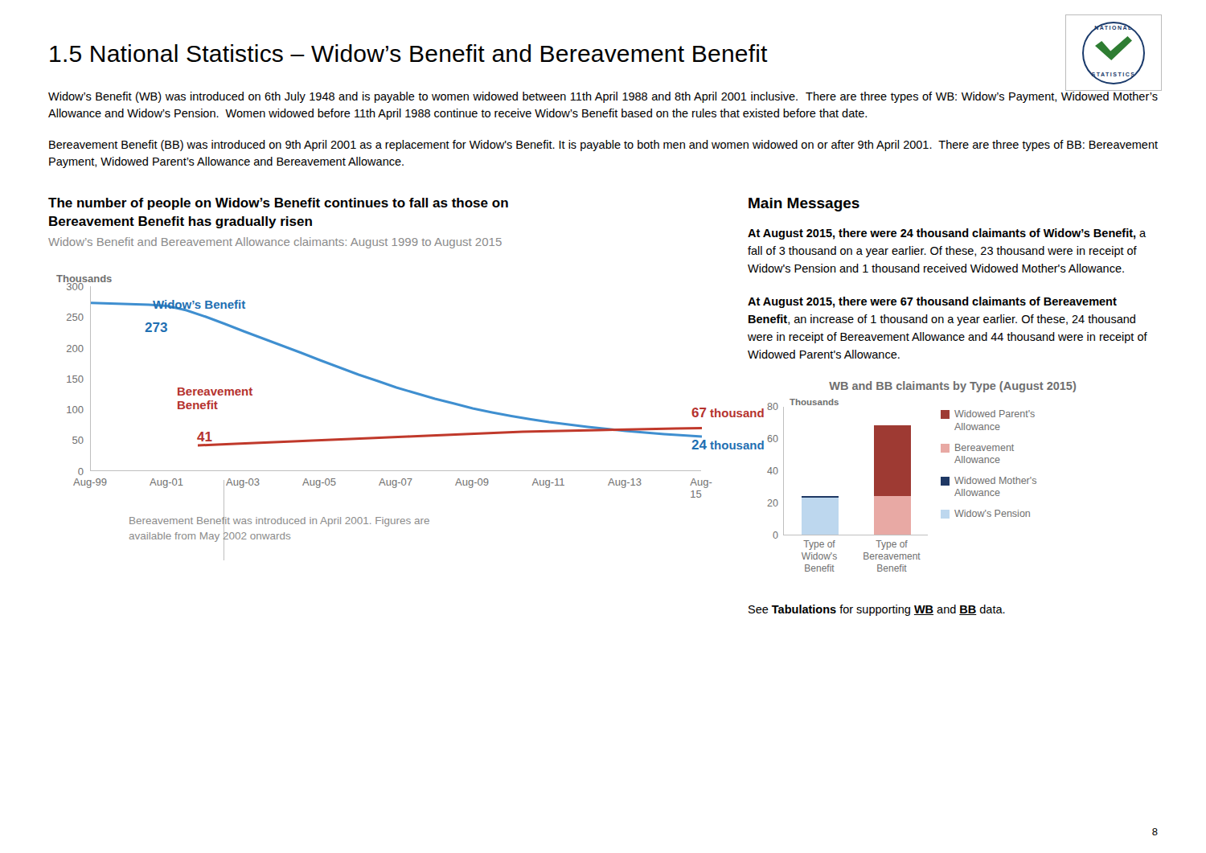NATIONAL
STATISTICS
1.5 National Statistics – Widow’s Benefit and Bereavement Benefit
Widow’s Benefit (WB) was introduced on 6th July 1948 and is payable to women widowed between 11th April 1988 and 8th April 2001 inclusive. There are three types of WB: Widow’s Payment, Widowed Mother’s Allowance and Widow’s Pension. Women widowed before 11th April 1988 continue to receive Widow’s Benefit based on the rules that existed before that date.
Bereavement Benefit (BB) was introduced on 9th April 2001 as a replacement for Widow's Benefit. It is payable to both men and women widowed on or after 9th April 2001. There are three types of BB: Bereavement Payment, Widowed Parent’s Allowance and Bereavement Allowance.
The number of people on Widow’s Benefit continues to fall as those on
Bereavement Benefit has gradually risen
Widow’s Benefit and Bereavement Allowance claimants: August 1999 to August 2015
Thousands
300 250 200 150 100 50 0
Aug-99 Aug-01 Aug-03 Aug-05 Aug-07 Aug-09 Aug-11 Aug-13 Aug-15
Widow’s Benefit
273
Bereavement
Benefit
41
67 thousand
24 thousand
Bereavement Benefit was introduced in April 2001. Figures are
available from May 2002 onwards
Main Messages
At August 2015, there were 24 thousand claimants of Widow’s Benefit, a fall of 3 thousand on a year earlier. Of these, 23 thousand were in receipt of Widow's Pension and 1 thousand received Widowed Mother's Allowance.
At August 2015, there were 67 thousand claimants of Bereavement Benefit, an increase of 1 thousand on a year earlier. Of these, 24 thousand were in receipt of Bereavement Allowance and 44 thousand were in receipt of Widowed Parent's Allowance.
WB and BB claimants by Type (August 2015)
Thousands
80 60 40 20 0
Type of
Widow's
Benefit Type of
Bereavement
Benefit
Widowed Parent's
Allowance
Bereavement
Allowance
Widowed Mother's
Allowance
Widow's Pension
See Tabulations for supporting WB and BB data.
8